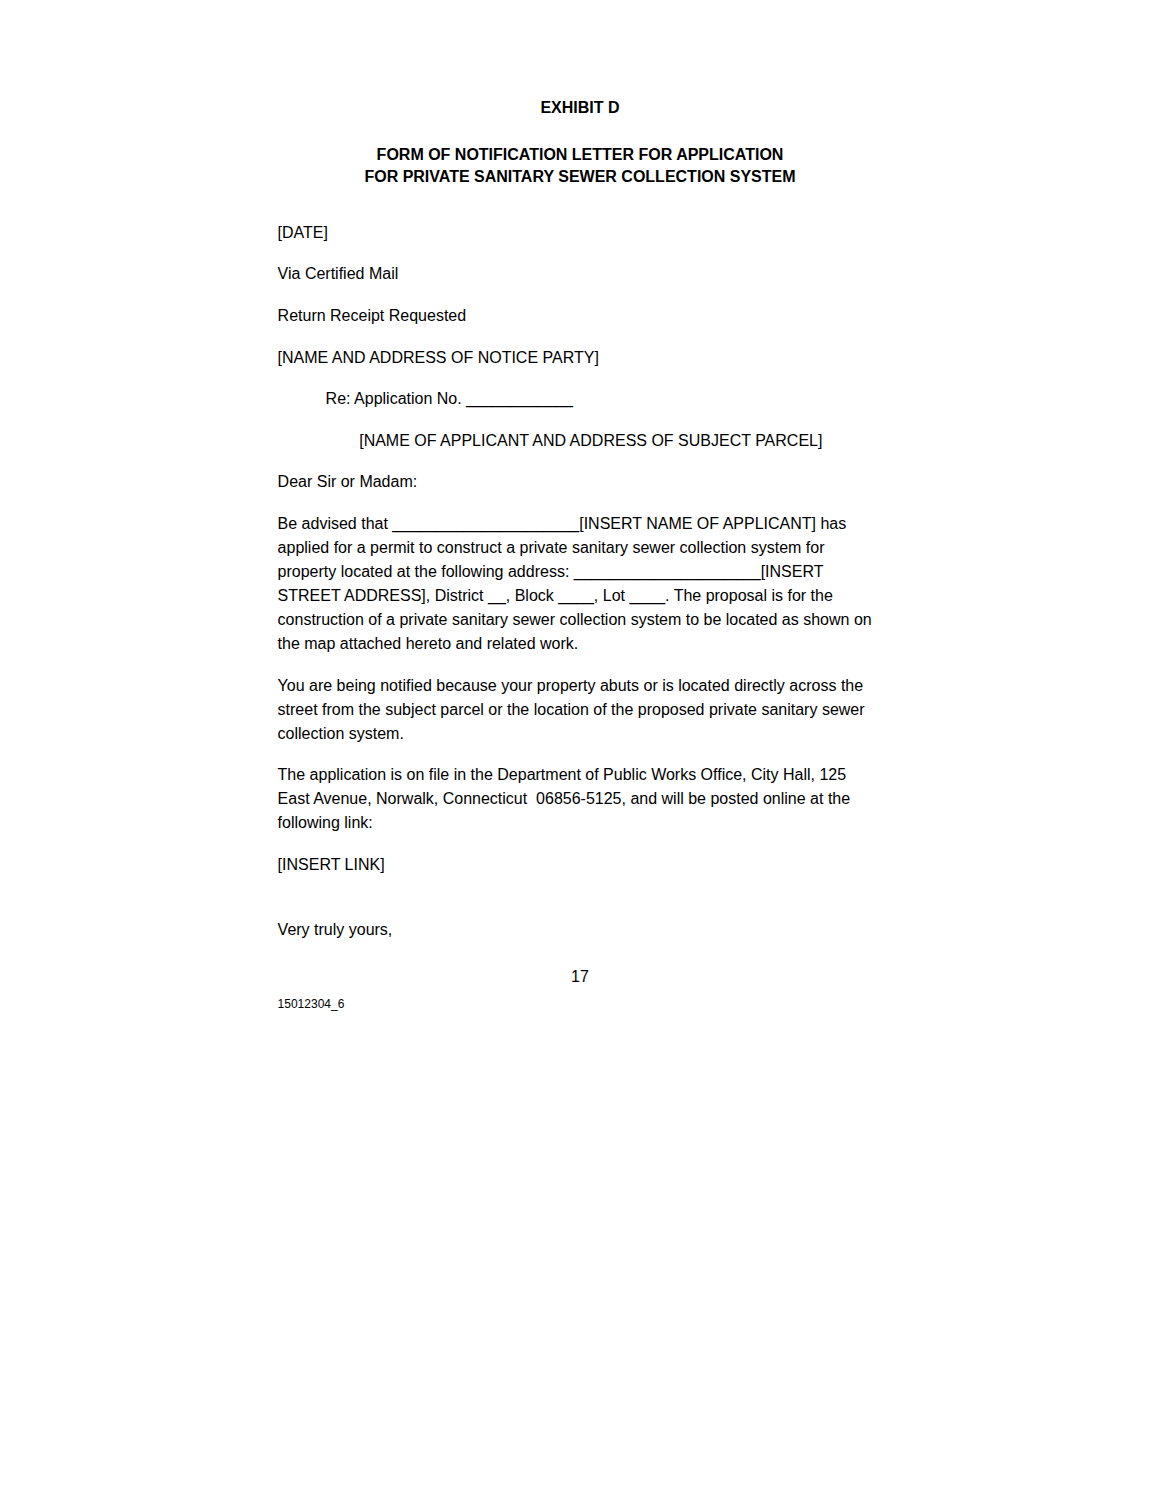EXHIBIT D
FORM OF NOTIFICATION LETTER FOR APPLICATION
FOR PRIVATE SANITARY SEWER COLLECTION SYSTEM
[DATE]
Via Certified Mail
Return Receipt Requested
[NAME AND ADDRESS OF NOTICE PARTY]
Re: Application No. ____________
[NAME OF APPLICANT AND ADDRESS OF SUBJECT PARCEL]
Dear Sir or Madam:
Be advised that _____________________[INSERT NAME OF APPLICANT] has applied for a permit to construct a private sanitary sewer collection system for property located at the following address: _____________________[INSERT STREET ADDRESS], District __, Block ____, Lot ____. The proposal is for the construction of a private sanitary sewer collection system to be located as shown on the map attached hereto and related work.
You are being notified because your property abuts or is located directly across the street from the subject parcel or the location of the proposed private sanitary sewer collection system.
The application is on file in the Department of Public Works Office, City Hall, 125 East Avenue, Norwalk, Connecticut 06856-5125, and will be posted online at the following link:
[INSERT LINK]
Very truly yours,
17
15012304_6